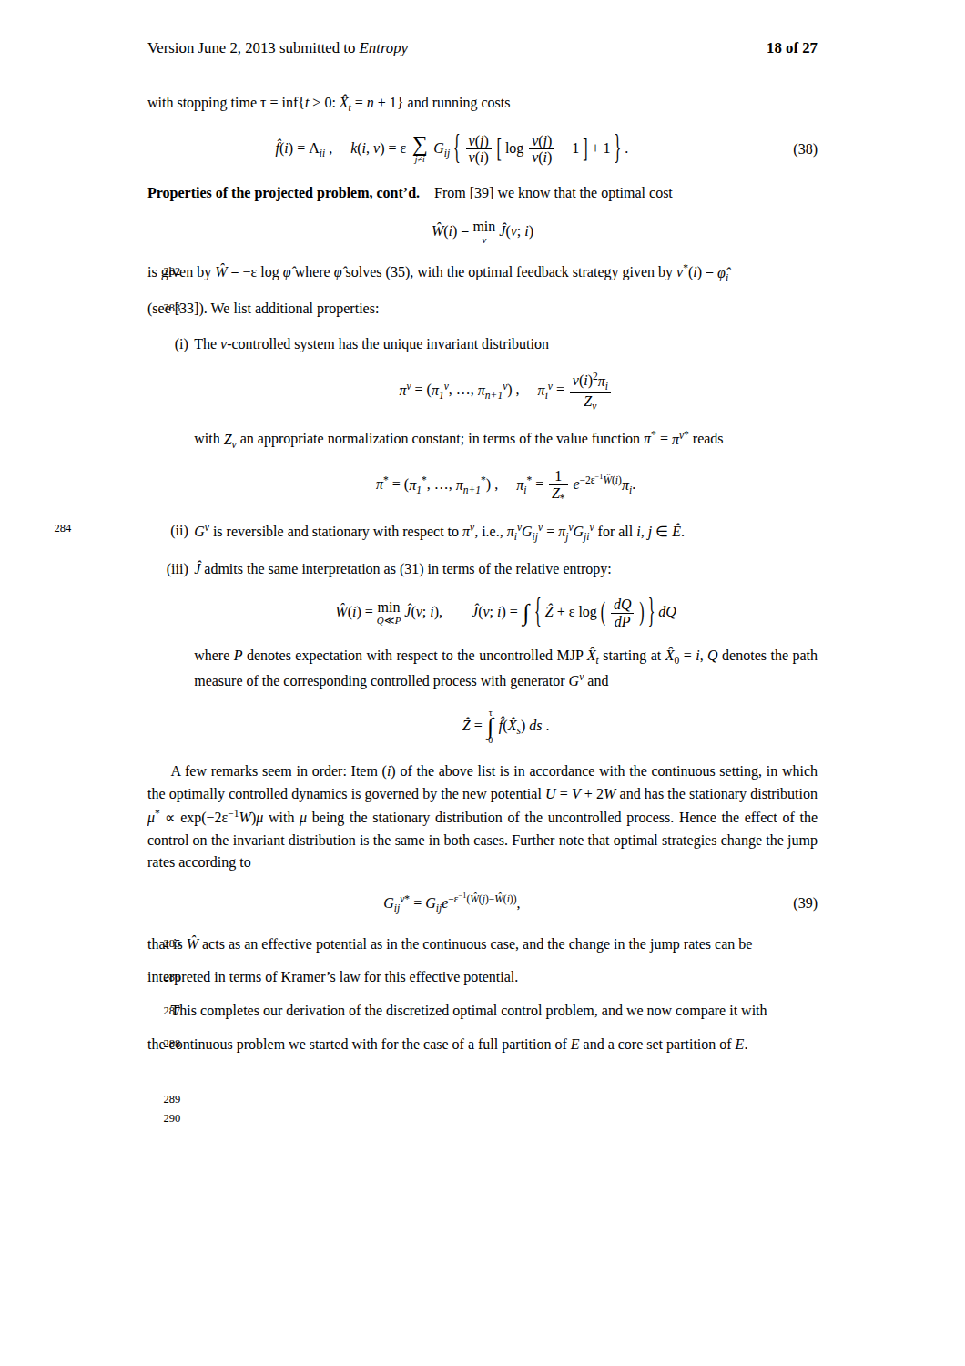Version June 2, 2013 submitted to Entropy
18 of 27
with stopping time τ = inf{t > 0: X̂t = n + 1} and running costs
f̂(i) = Λii , k(i, v) = ε ∑j≠i Gij { v(j) v(i) [ log v(j) v(i) − 1 ] + 1 } .
(38)
Properties of the projected problem, cont’d. From [39] we know that the optimal cost
Ŵ(i) = min v Ĵ(v; i)
282
is given by Ŵ = −ε log φ̂ where φ̂ solves (35), with the optimal feedback strategy given by v*(i) = φ̂i
283
(see [33]). We list additional properties:
The v-controlled system has the unique invariant distribution
πv = (π1v, …, πn+1v) , πiv = v(i)2πi Zv
with Zv an appropriate normalization constant; in terms of the value function π* = πv* reads
π* = (π1*, …, πn+1*) , πi* = 1 Z* e−2ε−1Ŵ(i)πi.
284 Gv is reversible and stationary with respect to πv, i.e., πivGijv = πjvGjiv for all i, j ∈ Ê.
Ĵ admits the same interpretation as (31) in terms of the relative entropy:
Ŵ(i) = min Q≪P Ĵ(v; i), Ĵ(v; i) = ∫ { Ẑ + ε log ( dQ dP ) } dQ
where P denotes expectation with respect to the uncontrolled MJP X̂t starting at X̂0 = i, Q denotes the path measure of the corresponding controlled process with generator Gv and
Ẑ = τ∫0 f̂(X̂s) ds .
A few remarks seem in order: Item (i) of the above list is in accordance with the continuous setting, in which the optimally controlled dynamics is governed by the new potential U = V + 2W and has the stationary distribution μ* ∝ exp(−2ε−1W)μ with μ being the stationary distribution of the uncontrolled process. Hence the effect of the control on the invariant distribution is the same in both cases. Further note that optimal strategies change the jump rates according to
Gijv* = Gij e−ε−1(Ŵ(j)−Ŵ(i)),
(39)
285
that is Ŵ acts as an effective potential as in the continuous case, and the change in the jump rates can be
286
interpreted in terms of Kramer’s law for this effective potential.
287
This completes our derivation of the discretized optimal control problem, and we now compare it with
288
the continuous problem we started with for the case of a full partition of E and a core set partition of E.
289 290